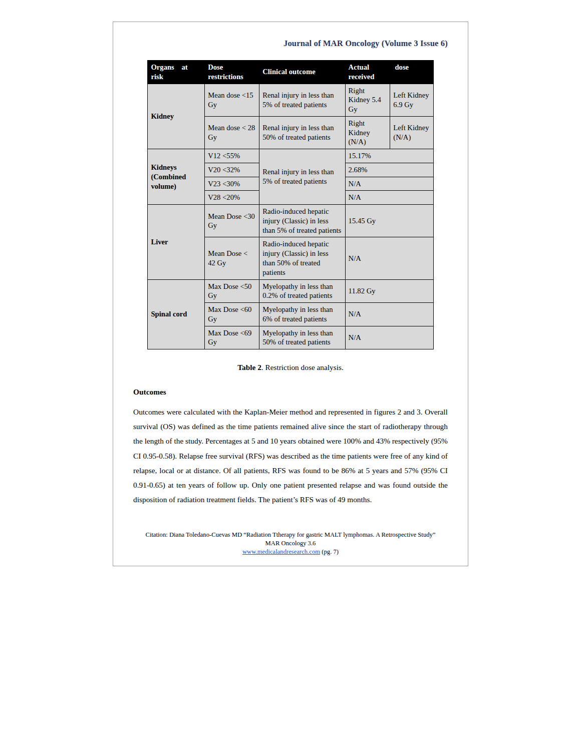Journal of MAR Oncology (Volume 3 Issue 6)
| Organs at risk | Dose restrictions | Clinical outcome | Actual dose received |
| --- | --- | --- | --- |
| Kidney | Mean dose <15 Gy | Renal injury in less than 5% of treated patients | Right Kidney 5.4 Gy | Left Kidney 6.9 Gy |
| Mean dose < 28 Gy | Renal injury in less than 50% of treated patients | Right Kidney (N/A) | Left Kidney (N/A) |
| Kidneys (Combined volume) | V12 <55% | Renal injury in less than 5% of treated patients | 15.17% |
| V20 <32% | 2.68% |
| V23 <30% | N/A |
| V28 <20% | N/A |
| Liver | Mean Dose <30 Gy | Radio-induced hepatic injury (Classic) in less than 5% of treated patients | 15.45 Gy |
| Mean Dose < 42 Gy | Radio-induced hepatic injury (Classic) in less than 50% of treated patients | N/A |
| Spinal cord | Max Dose <50 Gy | Myelopathy in less than 0.2% of treated patients | 11.82 Gy |
| Max Dose <60 Gy | Myelopathy in less than 6% of treated patients | N/A |
| Max Dose <69 Gy | Myelopathy in less than 50% of treated patients | N/A |
Table 2. Restriction dose analysis.
Outcomes
Outcomes were calculated with the Kaplan-Meier method and represented in figures 2 and 3. Overall survival (OS) was defined as the time patients remained alive since the start of radiotherapy through the length of the study. Percentages at 5 and 10 years obtained were 100% and 43% respectively (95% CI 0.95-0.58). Relapse free survival (RFS) was described as the time patients were free of any kind of relapse, local or at distance. Of all patients, RFS was found to be 86% at 5 years and 57% (95% CI 0.91-0.65) at ten years of follow up. Only one patient presented relapse and was found outside the disposition of radiation treatment fields. The patient’s RFS was of 49 months.
Citation: Diana Toledano-Cuevas MD “Radiation Ttherapy for gastric MALT lymphomas. A Retrospective Study”
MAR Oncology 3.6
www.medicalandresearch.com (pg. 7)